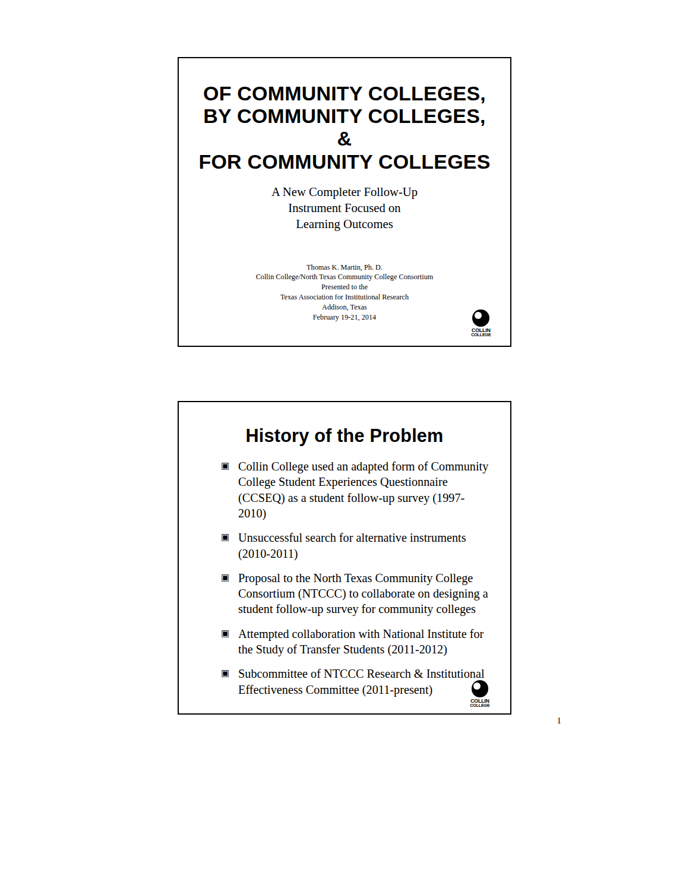OF COMMUNITY COLLEGES,
BY COMMUNITY COLLEGES, &
FOR COMMUNITY COLLEGES
A New Completer Follow-Up
Instrument Focused on
Learning Outcomes
Thomas K. Martin, Ph. D.
Collin College/North Texas Community College Consortium
Presented to the
Texas Association for Institutional Research
Addison, Texas
February 19-21, 2014
COLLIN COLLEGE
History of the Problem
Collin College used an adapted form of Community College Student Experiences Questionnaire (CCSEQ) as a student follow-up survey (1997-2010)
Unsuccessful search for alternative instruments (2010-2011)
Proposal to the North Texas Community College Consortium (NTCCC) to collaborate on designing a student follow-up survey for community colleges
Attempted collaboration with National Institute for the Study of Transfer Students (2011-2012)
Subcommittee of NTCCC Research & Institutional Effectiveness Committee (2011-present)
COLLIN COLLEGE
1